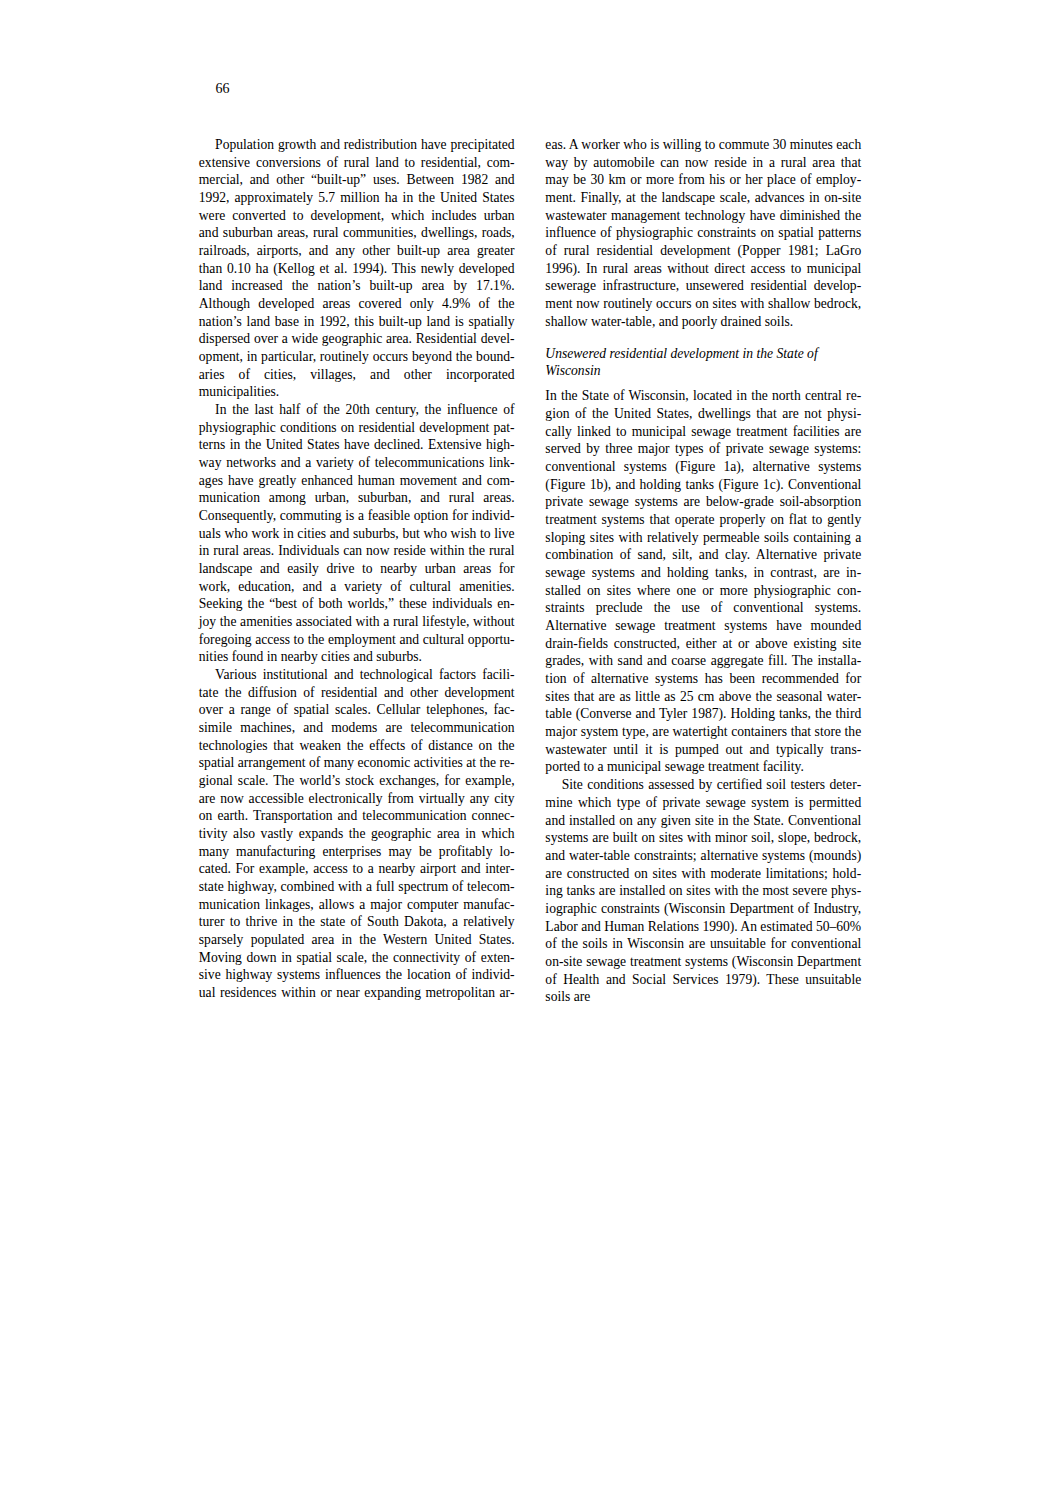66
Population growth and redistribution have precipitated extensive conversions of rural land to residential, commercial, and other “built-up” uses. Between 1982 and 1992, approximately 5.7 million ha in the United States were converted to development, which includes urban and suburban areas, rural communities, dwellings, roads, railroads, airports, and any other built-up area greater than 0.10 ha (Kellog et al. 1994). This newly developed land increased the nation’s built-up area by 17.1%. Although developed areas covered only 4.9% of the nation’s land base in 1992, this built-up land is spatially dispersed over a wide geographic area. Residential development, in particular, routinely occurs beyond the boundaries of cities, villages, and other incorporated municipalities.
In the last half of the 20th century, the influence of physiographic conditions on residential development patterns in the United States have declined. Extensive highway networks and a variety of telecommunications linkages have greatly enhanced human movement and communication among urban, suburban, and rural areas. Consequently, commuting is a feasible option for individuals who work in cities and suburbs, but who wish to live in rural areas. Individuals can now reside within the rural landscape and easily drive to nearby urban areas for work, education, and a variety of cultural amenities. Seeking the “best of both worlds,” these individuals enjoy the amenities associated with a rural lifestyle, without foregoing access to the employment and cultural opportunities found in nearby cities and suburbs.
Various institutional and technological factors facilitate the diffusion of residential and other development over a range of spatial scales. Cellular telephones, facsimile machines, and modems are telecommunication technologies that weaken the effects of distance on the spatial arrangement of many economic activities at the regional scale. The world’s stock exchanges, for example, are now accessible electronically from virtually any city on earth. Transportation and telecommunication connectivity also vastly expands the geographic area in which many manufacturing enterprises may be profitably located. For example, access to a nearby airport and interstate highway, combined with a full spectrum of telecommunication linkages, allows a major computer manufacturer to thrive in the state of South Dakota, a relatively sparsely populated area in the Western United States. Moving down in spatial scale, the connectivity of extensive highway systems influences the location of individual residences within or near expanding metropolitan areas. A worker who is willing to commute 30 minutes each way by automobile can now reside in a rural area that may be 30 km or more from his or her place of employment. Finally, at the landscape scale, advances in on-site wastewater management technology have diminished the influence of physiographic constraints on spatial patterns of rural residential development (Popper 1981; LaGro 1996). In rural areas without direct access to municipal sewerage infrastructure, unsewered residential development now routinely occurs on sites with shallow bedrock, shallow water-table, and poorly drained soils.
Unsewered residential development in the State of Wisconsin
In the State of Wisconsin, located in the north central region of the United States, dwellings that are not physically linked to municipal sewage treatment facilities are served by three major types of private sewage systems: conventional systems (Figure 1a), alternative systems (Figure 1b), and holding tanks (Figure 1c). Conventional private sewage systems are below-grade soil-absorption treatment systems that operate properly on flat to gently sloping sites with relatively permeable soils containing a combination of sand, silt, and clay. Alternative private sewage systems and holding tanks, in contrast, are installed on sites where one or more physiographic constraints preclude the use of conventional systems. Alternative sewage treatment systems have mounded drain-fields constructed, either at or above existing site grades, with sand and coarse aggregate fill. The installation of alternative systems has been recommended for sites that are as little as 25 cm above the seasonal water-table (Converse and Tyler 1987). Holding tanks, the third major system type, are watertight containers that store the wastewater until it is pumped out and typically transported to a municipal sewage treatment facility.
Site conditions assessed by certified soil testers determine which type of private sewage system is permitted and installed on any given site in the State. Conventional systems are built on sites with minor soil, slope, bedrock, and water-table constraints; alternative systems (mounds) are constructed on sites with moderate limitations; holding tanks are installed on sites with the most severe physiographic constraints (Wisconsin Department of Industry, Labor and Human Relations 1990). An estimated 50–60% of the soils in Wisconsin are unsuitable for conventional on-site sewage treatment systems (Wisconsin Department of Health and Social Services 1979). These unsuitable soils are